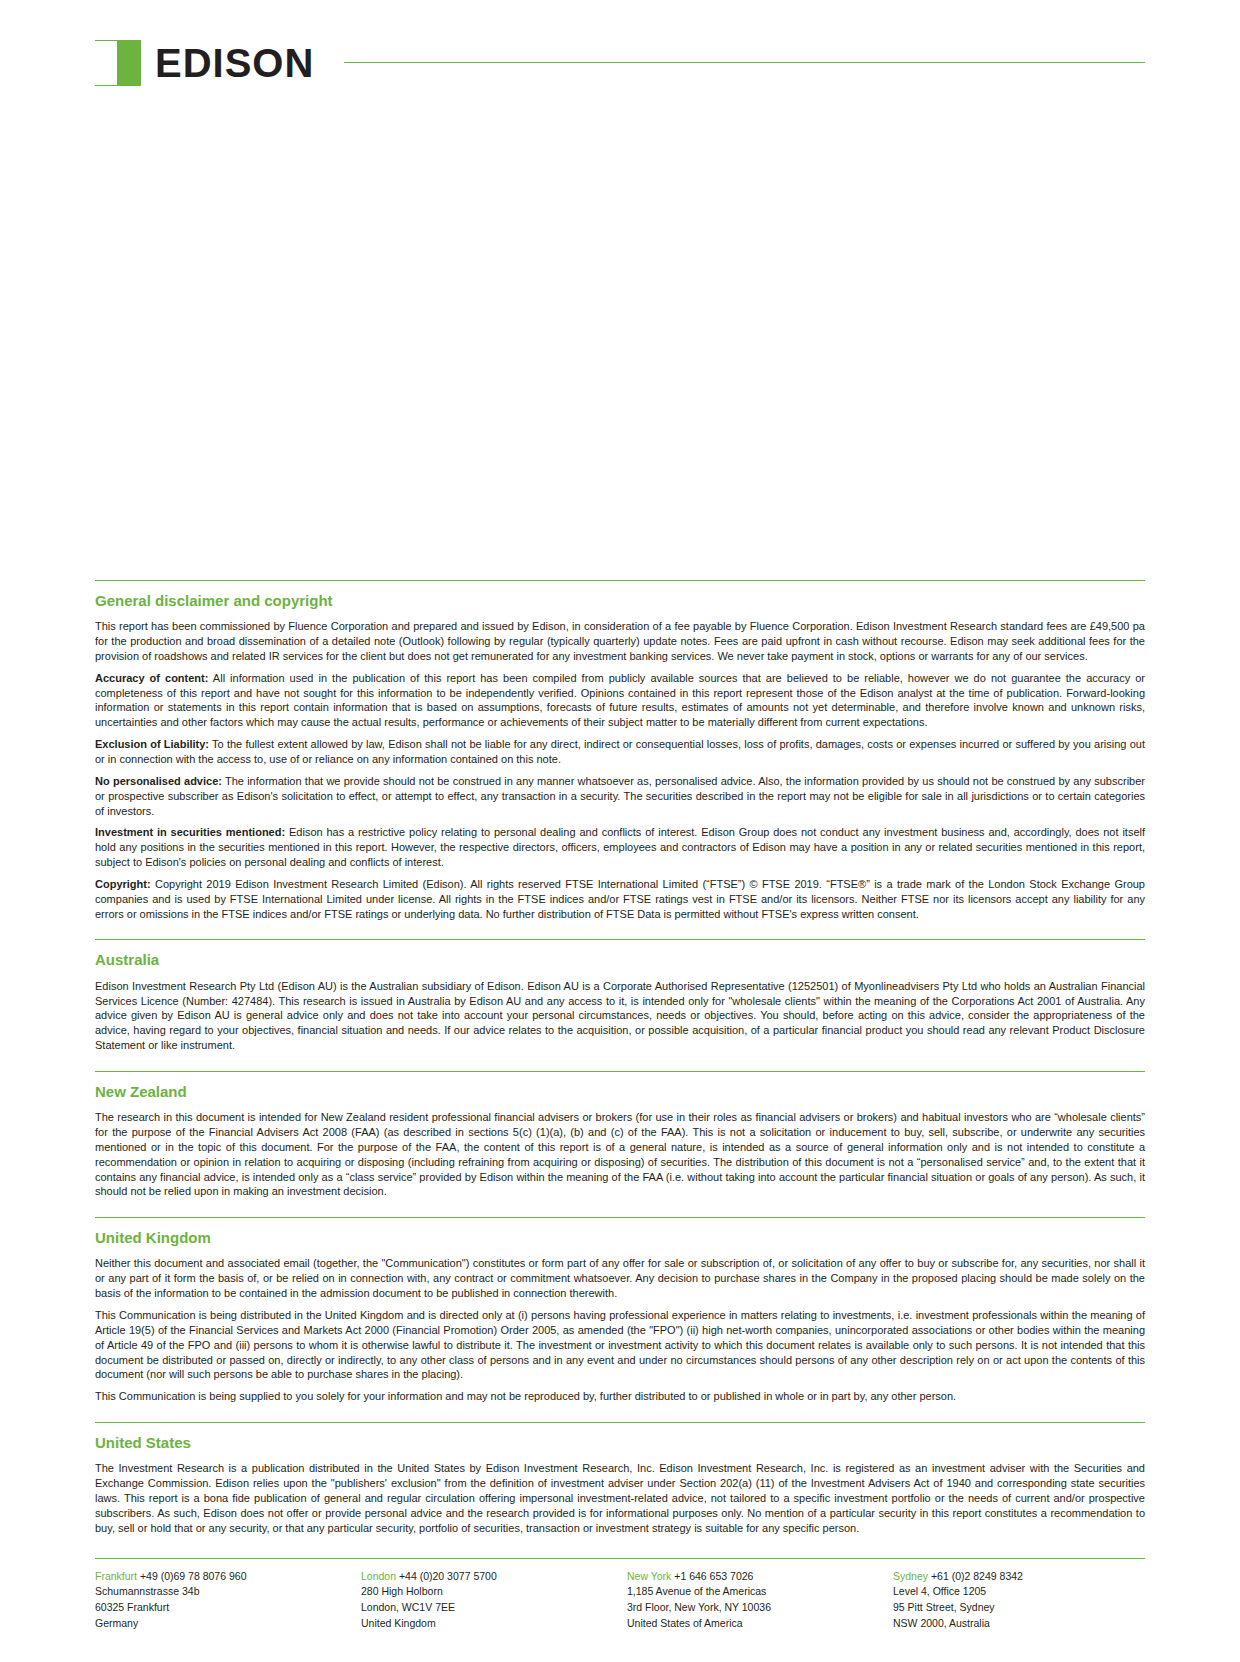EDISON
General disclaimer and copyright
This report has been commissioned by Fluence Corporation and prepared and issued by Edison, in consideration of a fee payable by Fluence Corporation. Edison Investment Research standard fees are £49,500 pa for the production and broad dissemination of a detailed note (Outlook) following by regular (typically quarterly) update notes. Fees are paid upfront in cash without recourse. Edison may seek additional fees for the provision of roadshows and related IR services for the client but does not get remunerated for any investment banking services. We never take payment in stock, options or warrants for any of our services.
Accuracy of content: All information used in the publication of this report has been compiled from publicly available sources that are believed to be reliable, however we do not guarantee the accuracy or completeness of this report and have not sought for this information to be independently verified. Opinions contained in this report represent those of the Edison analyst at the time of publication. Forward-looking information or statements in this report contain information that is based on assumptions, forecasts of future results, estimates of amounts not yet determinable, and therefore involve known and unknown risks, uncertainties and other factors which may cause the actual results, performance or achievements of their subject matter to be materially different from current expectations.
Exclusion of Liability: To the fullest extent allowed by law, Edison shall not be liable for any direct, indirect or consequential losses, loss of profits, damages, costs or expenses incurred or suffered by you arising out or in connection with the access to, use of or reliance on any information contained on this note.
No personalised advice: The information that we provide should not be construed in any manner whatsoever as, personalised advice. Also, the information provided by us should not be construed by any subscriber or prospective subscriber as Edison's solicitation to effect, or attempt to effect, any transaction in a security. The securities described in the report may not be eligible for sale in all jurisdictions or to certain categories of investors.
Investment in securities mentioned: Edison has a restrictive policy relating to personal dealing and conflicts of interest. Edison Group does not conduct any investment business and, accordingly, does not itself hold any positions in the securities mentioned in this report. However, the respective directors, officers, employees and contractors of Edison may have a position in any or related securities mentioned in this report, subject to Edison's policies on personal dealing and conflicts of interest.
Copyright: Copyright 2019 Edison Investment Research Limited (Edison). All rights reserved FTSE International Limited (“FTSE”) © FTSE 2019. “FTSE®” is a trade mark of the London Stock Exchange Group companies and is used by FTSE International Limited under license. All rights in the FTSE indices and/or FTSE ratings vest in FTSE and/or its licensors. Neither FTSE nor its licensors accept any liability for any errors or omissions in the FTSE indices and/or FTSE ratings or underlying data. No further distribution of FTSE Data is permitted without FTSE's express written consent.
Australia
Edison Investment Research Pty Ltd (Edison AU) is the Australian subsidiary of Edison. Edison AU is a Corporate Authorised Representative (1252501) of Myonlineadvisers Pty Ltd who holds an Australian Financial Services Licence (Number: 427484). This research is issued in Australia by Edison AU and any access to it, is intended only for "wholesale clients" within the meaning of the Corporations Act 2001 of Australia. Any advice given by Edison AU is general advice only and does not take into account your personal circumstances, needs or objectives. You should, before acting on this advice, consider the appropriateness of the advice, having regard to your objectives, financial situation and needs. If our advice relates to the acquisition, or possible acquisition, of a particular financial product you should read any relevant Product Disclosure Statement or like instrument.
New Zealand
The research in this document is intended for New Zealand resident professional financial advisers or brokers (for use in their roles as financial advisers or brokers) and habitual investors who are “wholesale clients” for the purpose of the Financial Advisers Act 2008 (FAA) (as described in sections 5(c) (1)(a), (b) and (c) of the FAA). This is not a solicitation or inducement to buy, sell, subscribe, or underwrite any securities mentioned or in the topic of this document. For the purpose of the FAA, the content of this report is of a general nature, is intended as a source of general information only and is not intended to constitute a recommendation or opinion in relation to acquiring or disposing (including refraining from acquiring or disposing) of securities. The distribution of this document is not a “personalised service” and, to the extent that it contains any financial advice, is intended only as a “class service” provided by Edison within the meaning of the FAA (i.e. without taking into account the particular financial situation or goals of any person). As such, it should not be relied upon in making an investment decision.
United Kingdom
Neither this document and associated email (together, the "Communication") constitutes or form part of any offer for sale or subscription of, or solicitation of any offer to buy or subscribe for, any securities, nor shall it or any part of it form the basis of, or be relied on in connection with, any contract or commitment whatsoever. Any decision to purchase shares in the Company in the proposed placing should be made solely on the basis of the information to be contained in the admission document to be published in connection therewith.
This Communication is being distributed in the United Kingdom and is directed only at (i) persons having professional experience in matters relating to investments, i.e. investment professionals within the meaning of Article 19(5) of the Financial Services and Markets Act 2000 (Financial Promotion) Order 2005, as amended (the "FPO") (ii) high net-worth companies, unincorporated associations or other bodies within the meaning of Article 49 of the FPO and (iii) persons to whom it is otherwise lawful to distribute it. The investment or investment activity to which this document relates is available only to such persons. It is not intended that this document be distributed or passed on, directly or indirectly, to any other class of persons and in any event and under no circumstances should persons of any other description rely on or act upon the contents of this document (nor will such persons be able to purchase shares in the placing).
This Communication is being supplied to you solely for your information and may not be reproduced by, further distributed to or published in whole or in part by, any other person.
United States
The Investment Research is a publication distributed in the United States by Edison Investment Research, Inc. Edison Investment Research, Inc. is registered as an investment adviser with the Securities and Exchange Commission. Edison relies upon the "publishers' exclusion" from the definition of investment adviser under Section 202(a) (11) of the Investment Advisers Act of 1940 and corresponding state securities laws. This report is a bona fide publication of general and regular circulation offering impersonal investment-related advice, not tailored to a specific investment portfolio or the needs of current and/or prospective subscribers. As such, Edison does not offer or provide personal advice and the research provided is for informational purposes only. No mention of a particular security in this report constitutes a recommendation to buy, sell or hold that or any security, or that any particular security, portfolio of securities, transaction or investment strategy is suitable for any specific person.
Frankfurt +49 (0)69 78 8076 960
Schumannstrasse 34b
60325 Frankfurt
Germany
London +44 (0)20 3077 5700
280 High Holborn
London, WC1V 7EE
United Kingdom
New York +1 646 653 7026
1,185 Avenue of the Americas
3rd Floor, New York, NY 10036
United States of America
Sydney +61 (0)2 8249 8342
Level 4, Office 1205
95 Pitt Street, Sydney
NSW 2000, Australia